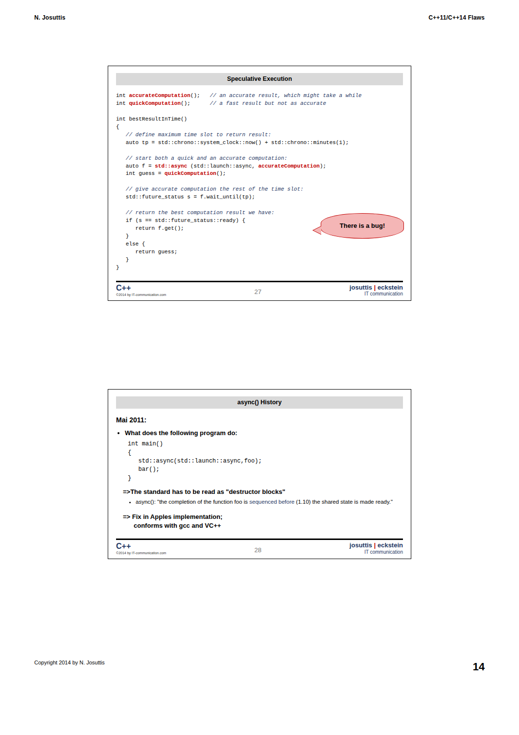N. Josuttis
C++11/C++14 Flaws
Speculative Execution
int accurateComputation();   // an accurate result, which might take a while
int quickComputation();      // a fast result but not as accurate

int bestResultInTime()
{
   // define maximum time slot to return result:
   auto tp = std::chrono::system_clock::now() + std::chrono::minutes(1);

   // start both a quick and an accurate computation:
   auto f = std::async (std::launch::async, accurateComputation);
   int guess = quickComputation();

   // give accurate computation the rest of the time slot:
   std::future_status s = f.wait_until(tp);

   // return the best computation result we have:
   if (s == std::future_status::ready) {
      return f.get();
   }
   else {
      return guess;
   }
}
There is a bug!
C++©2014 by IT-communication.com
27
josuttis | eckstein
IT communication
async() History
Mai 2011:
What does the following program do:
int main()
{
   std::async(std::launch::async,foo);
   bar();
}
=>The standard has to be read as "destructor blocks"
async(): "the completion of the function foo is sequenced before (1.10) the shared state is made ready."
=> Fix in Apples implementation; conforms with gcc and VC++
C++©2014 by IT-communication.com
28
josuttis | eckstein
IT communication
Copyright 2014 by N. Josuttis
14